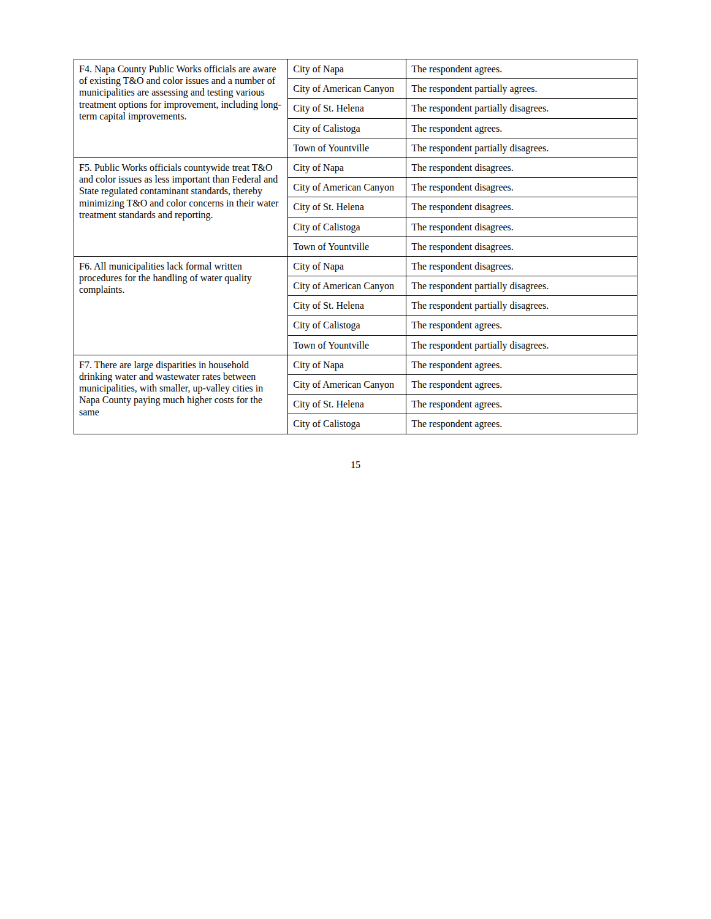| F4. Napa County Public Works officials are aware of existing T&O and color issues and a number of municipalities are assessing and testing various treatment options for improvement, including long-term capital improvements. | City of Napa | The respondent agrees. |
| City of American Canyon | The respondent partially agrees. |
| City of St. Helena | The respondent partially disagrees. |
| City of Calistoga | The respondent agrees. |
| Town of Yountville | The respondent partially disagrees. |
| F5. Public Works officials countywide treat T&O and color issues as less important than Federal and State regulated contaminant standards, thereby minimizing T&O and color concerns in their water treatment standards and reporting. | City of Napa | The respondent disagrees. |
| City of American Canyon | The respondent disagrees. |
| City of St. Helena | The respondent disagrees. |
| City of Calistoga | The respondent disagrees. |
| Town of Yountville | The respondent disagrees. |
| F6. All municipalities lack formal written procedures for the handling of water quality complaints. | City of Napa | The respondent disagrees. |
| City of American Canyon | The respondent partially disagrees. |
| City of St. Helena | The respondent partially disagrees. |
| City of Calistoga | The respondent agrees. |
| Town of Yountville | The respondent partially disagrees. |
| F7. There are large disparities in household drinking water and wastewater rates between municipalities, with smaller, up-valley cities in Napa County paying much higher costs for the same | City of Napa | The respondent agrees. |
| City of American Canyon | The respondent agrees. |
| City of St. Helena | The respondent agrees. |
| City of Calistoga | The respondent agrees. |
15